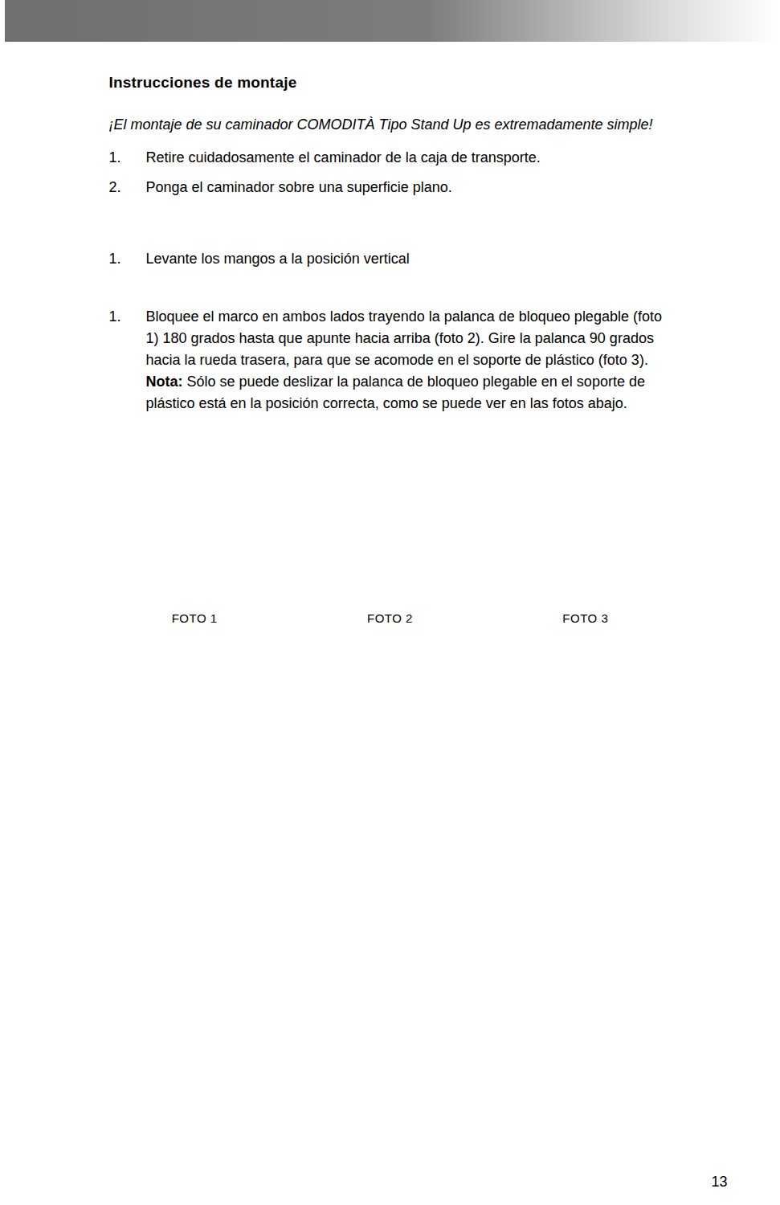Instrucciones de montaje
¡El montaje de su caminador COMODITÀ Tipo Stand Up es extremadamente simple!
Retire cuidadosamente el caminador de la caja de transporte.
Ponga el caminador sobre una superficie plano.
Levante los mangos a la posición vertical
Bloquee el marco en ambos lados trayendo la palanca de bloqueo plegable (foto 1) 180 grados hasta que apunte hacia arriba (foto 2). Gire la palanca 90 grados hacia la rueda trasera, para que se acomode en el soporte de plástico (foto 3). Nota: Sólo se puede deslizar la palanca de bloqueo plegable en el soporte de plástico está en la posición correcta, como se puede ver en las fotos abajo.
FOTO 1
FOTO 2
FOTO 3
13